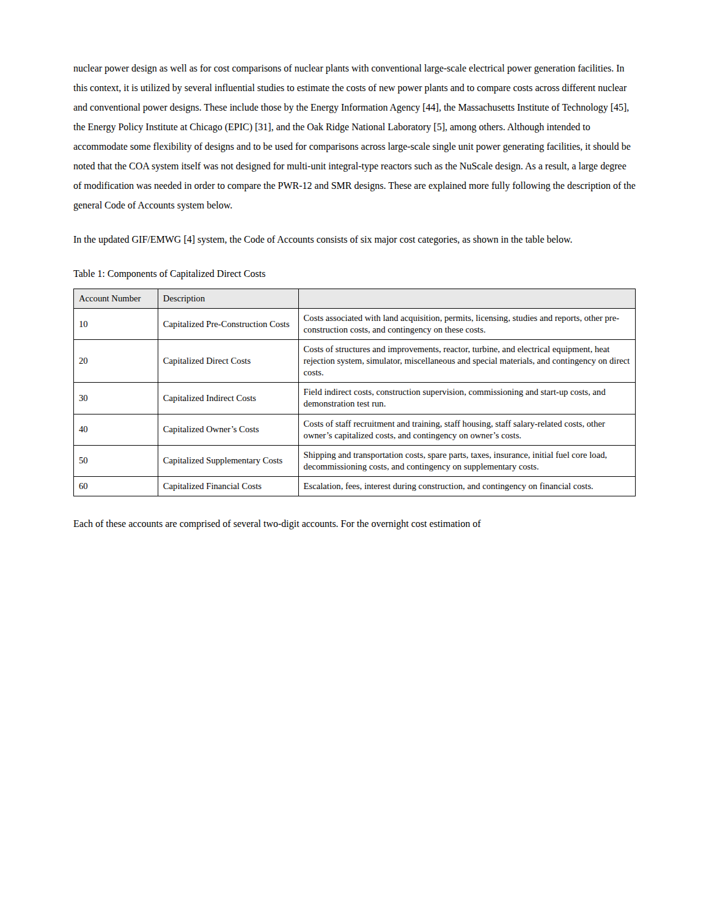nuclear power design as well as for cost comparisons of nuclear plants with conventional large-scale electrical power generation facilities. In this context, it is utilized by several influential studies to estimate the costs of new power plants and to compare costs across different nuclear and conventional power designs. These include those by the Energy Information Agency [44], the Massachusetts Institute of Technology [45], the Energy Policy Institute at Chicago (EPIC) [31], and the Oak Ridge National Laboratory [5], among others. Although intended to accommodate some flexibility of designs and to be used for comparisons across large-scale single unit power generating facilities, it should be noted that the COA system itself was not designed for multi-unit integral-type reactors such as the NuScale design. As a result, a large degree of modification was needed in order to compare the PWR-12 and SMR designs. These are explained more fully following the description of the general Code of Accounts system below.
In the updated GIF/EMWG [4] system, the Code of Accounts consists of six major cost categories, as shown in the table below.
Table 1: Components of Capitalized Direct Costs
| Account Number | Description | |
| --- | --- | --- |
| 10 | Capitalized Pre-Construction Costs | Costs associated with land acquisition, permits, licensing, studies and reports, other pre-construction costs, and contingency on these costs. |
| 20 | Capitalized Direct Costs | Costs of structures and improvements, reactor, turbine, and electrical equipment, heat rejection system, simulator, miscellaneous and special materials, and contingency on direct costs. |
| 30 | Capitalized Indirect Costs | Field indirect costs, construction supervision, commissioning and start-up costs, and demonstration test run. |
| 40 | Capitalized Owner’s Costs | Costs of staff recruitment and training, staff housing, staff salary-related costs, other owner’s capitalized costs, and contingency on owner’s costs. |
| 50 | Capitalized Supplementary Costs | Shipping and transportation costs, spare parts, taxes, insurance, initial fuel core load, decommissioning costs, and contingency on supplementary costs. |
| 60 | Capitalized Financial Costs | Escalation, fees, interest during construction, and contingency on financial costs. |
Each of these accounts are comprised of several two-digit accounts. For the overnight cost estimation of